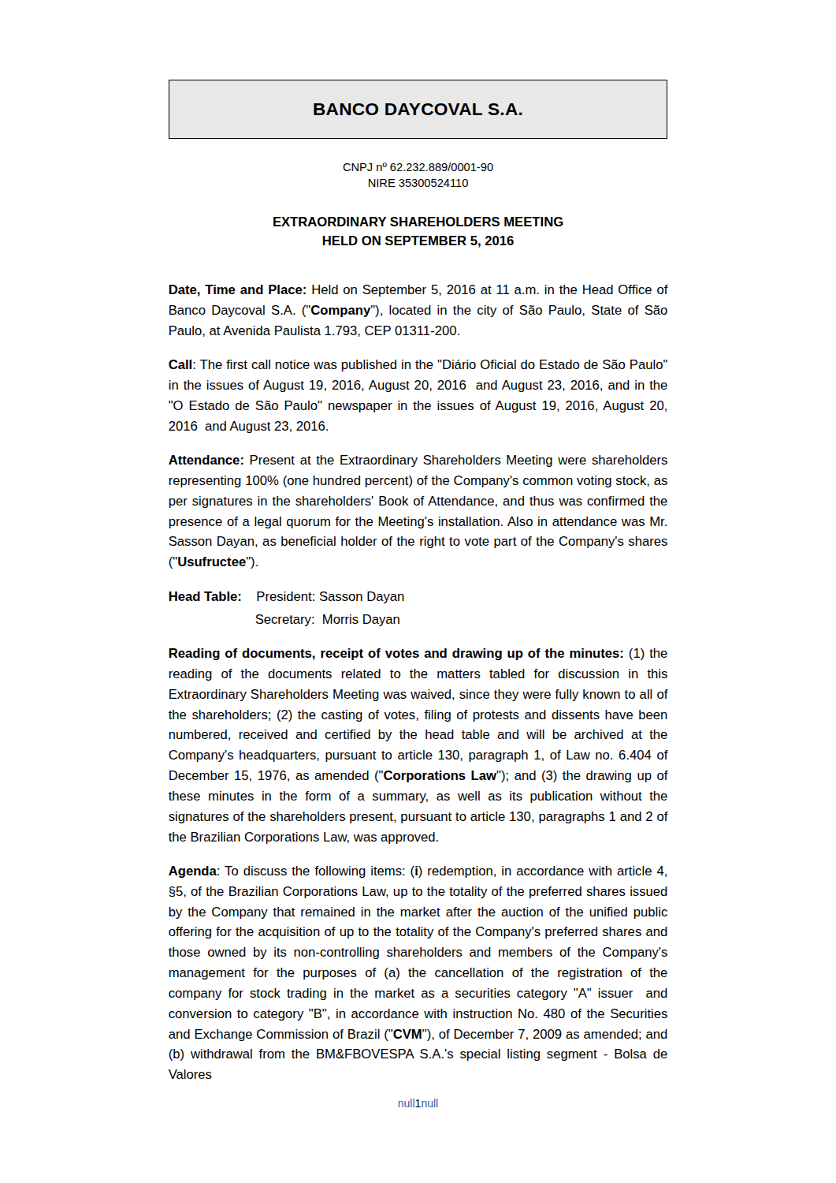BANCO DAYCOVAL S.A.
CNPJ nº 62.232.889/0001-90
NIRE 35300524110
EXTRAORDINARY SHAREHOLDERS MEETING
HELD ON SEPTEMBER 5, 2016
Date, Time and Place: Held on September 5, 2016 at 11 a.m. in the Head Office of Banco Daycoval S.A. ("Company"), located in the city of São Paulo, State of São Paulo, at Avenida Paulista 1.793, CEP 01311-200.
Call: The first call notice was published in the "Diário Oficial do Estado de São Paulo" in the issues of August 19, 2016, August 20, 2016 and August 23, 2016, and in the "O Estado de São Paulo" newspaper in the issues of August 19, 2016, August 20, 2016 and August 23, 2016.
Attendance: Present at the Extraordinary Shareholders Meeting were shareholders representing 100% (one hundred percent) of the Company's common voting stock, as per signatures in the shareholders' Book of Attendance, and thus was confirmed the presence of a legal quorum for the Meeting's installation. Also in attendance was Mr. Sasson Dayan, as beneficial holder of the right to vote part of the Company's shares ("Usufructee").
Head Table: President: Sasson Dayan
Secretary: Morris Dayan
Reading of documents, receipt of votes and drawing up of the minutes: (1) the reading of the documents related to the matters tabled for discussion in this Extraordinary Shareholders Meeting was waived, since they were fully known to all of the shareholders; (2) the casting of votes, filing of protests and dissents have been numbered, received and certified by the head table and will be archived at the Company's headquarters, pursuant to article 130, paragraph 1, of Law no. 6.404 of December 15, 1976, as amended ("Corporations Law"); and (3) the drawing up of these minutes in the form of a summary, as well as its publication without the signatures of the shareholders present, pursuant to article 130, paragraphs 1 and 2 of the Brazilian Corporations Law, was approved.
Agenda: To discuss the following items: (i) redemption, in accordance with article 4, §5, of the Brazilian Corporations Law, up to the totality of the preferred shares issued by the Company that remained in the market after the auction of the unified public offering for the acquisition of up to the totality of the Company's preferred shares and those owned by its non-controlling shareholders and members of the Company's management for the purposes of (a) the cancellation of the registration of the company for stock trading in the market as a securities category "A" issuer and conversion to category "B", in accordance with instruction No. 480 of the Securities and Exchange Commission of Brazil ("CVM"), of December 7, 2009 as amended; and (b) withdrawal from the BM&FBOVESPA S.A.'s special listing segment - Bolsa de Valores
null1null